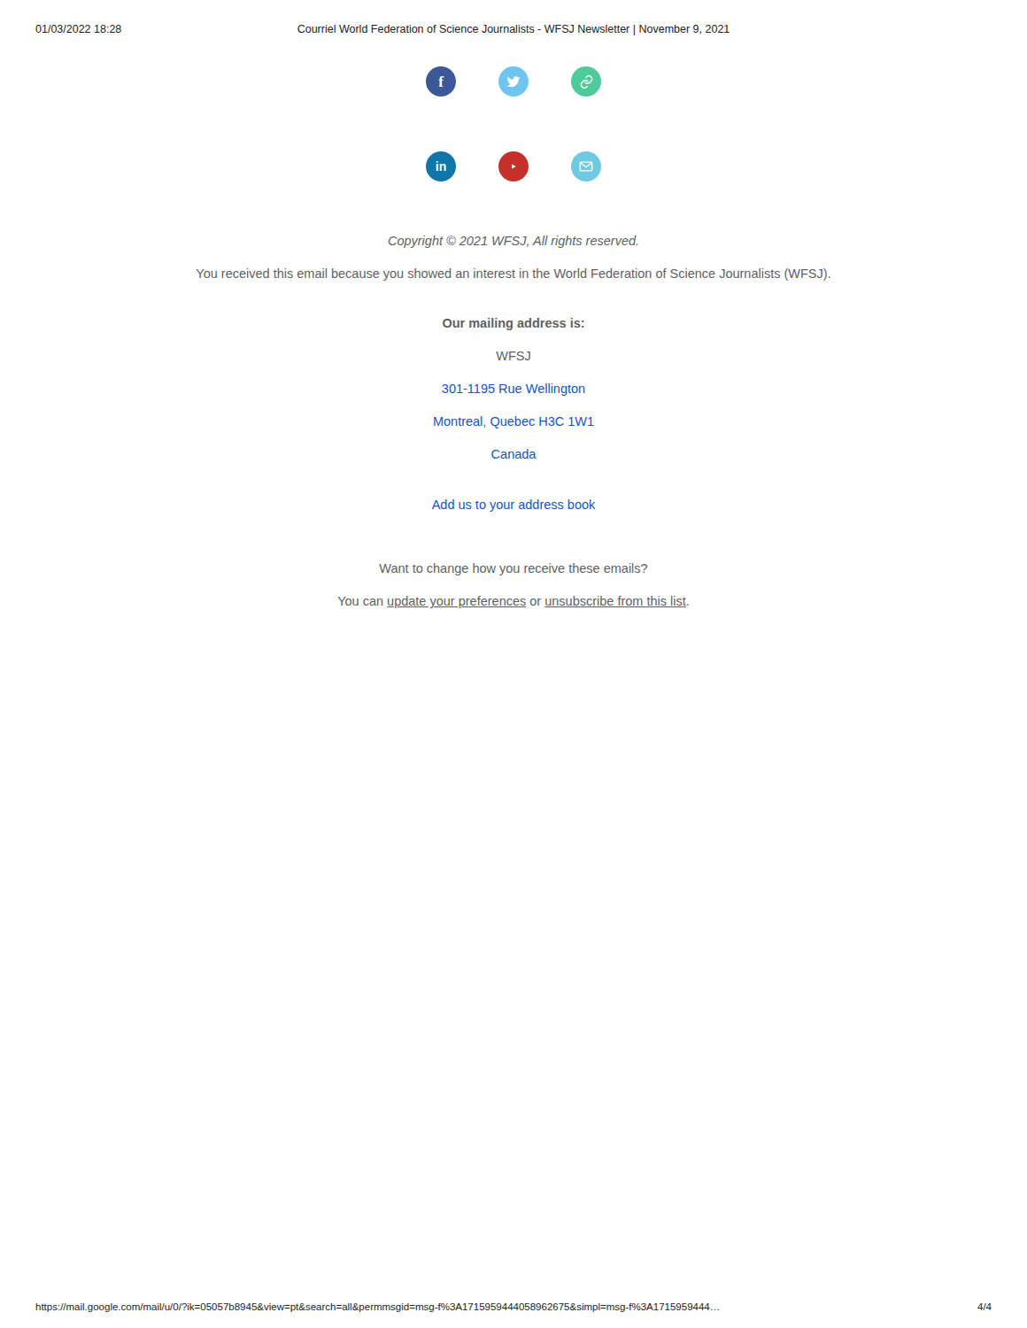01/03/2022 18:28
Courriel World Federation of Science Journalists - WFSJ Newsletter | November 9, 2021
f in
Copyright © 2021 WFSJ, All rights reserved.
You received this email because you showed an interest in the World Federation of Science Journalists (WFSJ).
Our mailing address is:
WFSJ
301-1195 Rue Wellington
Montreal, Quebec H3C 1W1
Canada
Add us to your address book
Want to change how you receive these emails?
You can update your preferences or unsubscribe from this list.
https://mail.google.com/mail/u/0/?ik=05057b8945&view=pt&search=all&permmsgid=msg-f%3A1715959444058962675&simpl=msg-f%3A1715959444…
4/4